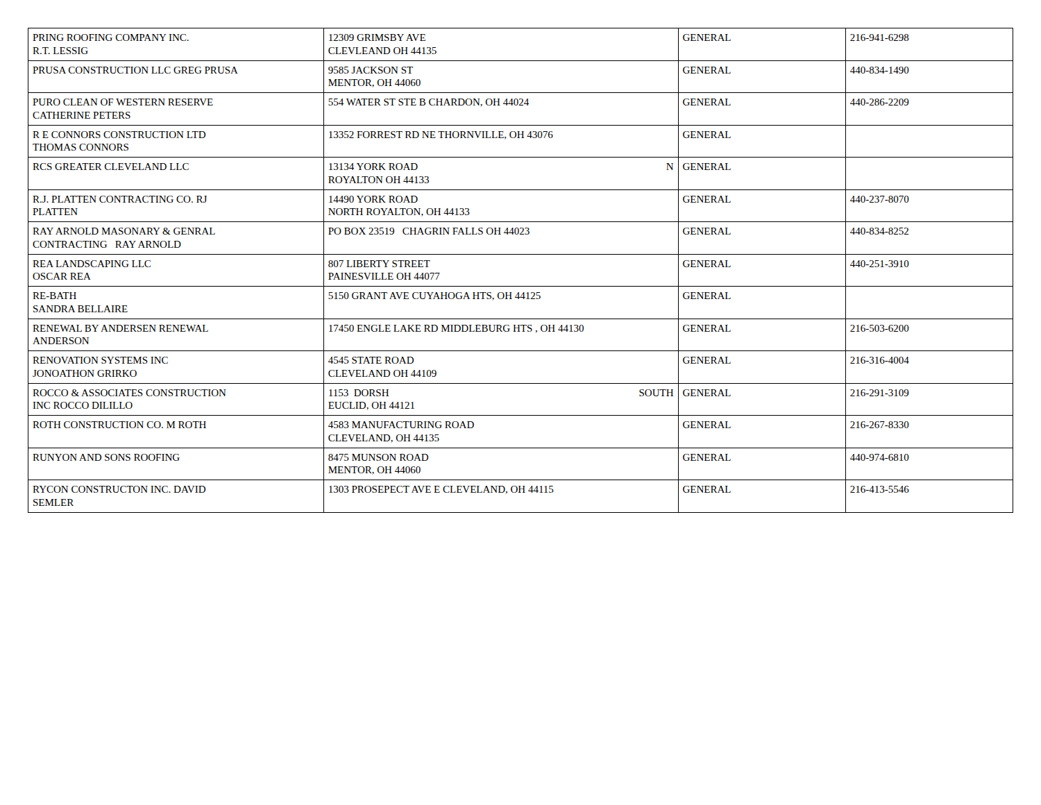| PRING ROOFING COMPANY INC. R.T. LESSIG | 12309 GRIMSBY AVE CLEVLEAND OH 44135 | GENERAL | 216-941-6298 |
| PRUSA CONSTRUCTION LLC GREG PRUSA | 9585 JACKSON ST MENTOR, OH 44060 | GENERAL | 440-834-1490 |
| PURO CLEAN OF WESTERN RESERVE CATHERINE PETERS | 554 WATER ST STE B CHARDON, OH 44024 | GENERAL | 440-286-2209 |
| R E CONNORS CONSTRUCTION LTD THOMAS CONNORS | 13352 FORREST RD NE THORNVILLE, OH 43076 | GENERAL | |
| RCS GREATER CLEVELAND LLC | 13134 YORK ROAD N ROYALTON OH 44133 | GENERAL | |
| R.J. PLATTEN CONTRACTING CO. RJ PLATTEN | 14490 YORK ROAD NORTH ROYALTON, OH 44133 | GENERAL | 440-237-8070 |
| RAY ARNOLD MASONARY & GENRAL CONTRACTING RAY ARNOLD | PO BOX 23519 CHAGRIN FALLS OH 44023 | GENERAL | 440-834-8252 |
| REA LANDSCAPING LLC OSCAR REA | 807 LIBERTY STREET PAINESVILLE OH 44077 | GENERAL | 440-251-3910 |
| RE-BATH SANDRA BELLAIRE | 5150 GRANT AVE CUYAHOGA HTS, OH 44125 | GENERAL | |
| RENEWAL BY ANDERSEN RENEWAL ANDERSON | 17450 ENGLE LAKE RD MIDDLEBURG HTS , OH 44130 | GENERAL | 216-503-6200 |
| RENOVATION SYSTEMS INC JONOATHON GRIRKO | 4545 STATE ROAD CLEVELAND OH 44109 | GENERAL | 216-316-4004 |
| ROCCO & ASSOCIATES CONSTRUCTION INC ROCCO DILILLO | 1153 DORSH SOUTH EUCLID, OH 44121 | GENERAL | 216-291-3109 |
| ROTH CONSTRUCTION CO. M ROTH | 4583 MANUFACTURING ROAD CLEVELAND, OH 44135 | GENERAL | 216-267-8330 |
| RUNYON AND SONS ROOFING | 8475 MUNSON ROAD MENTOR, OH 44060 | GENERAL | 440-974-6810 |
| RYCON CONSTRUCTON INC. DAVID SEMLER | 1303 PROSEPECT AVE E CLEVELAND, OH 44115 | GENERAL | 216-413-5546 |